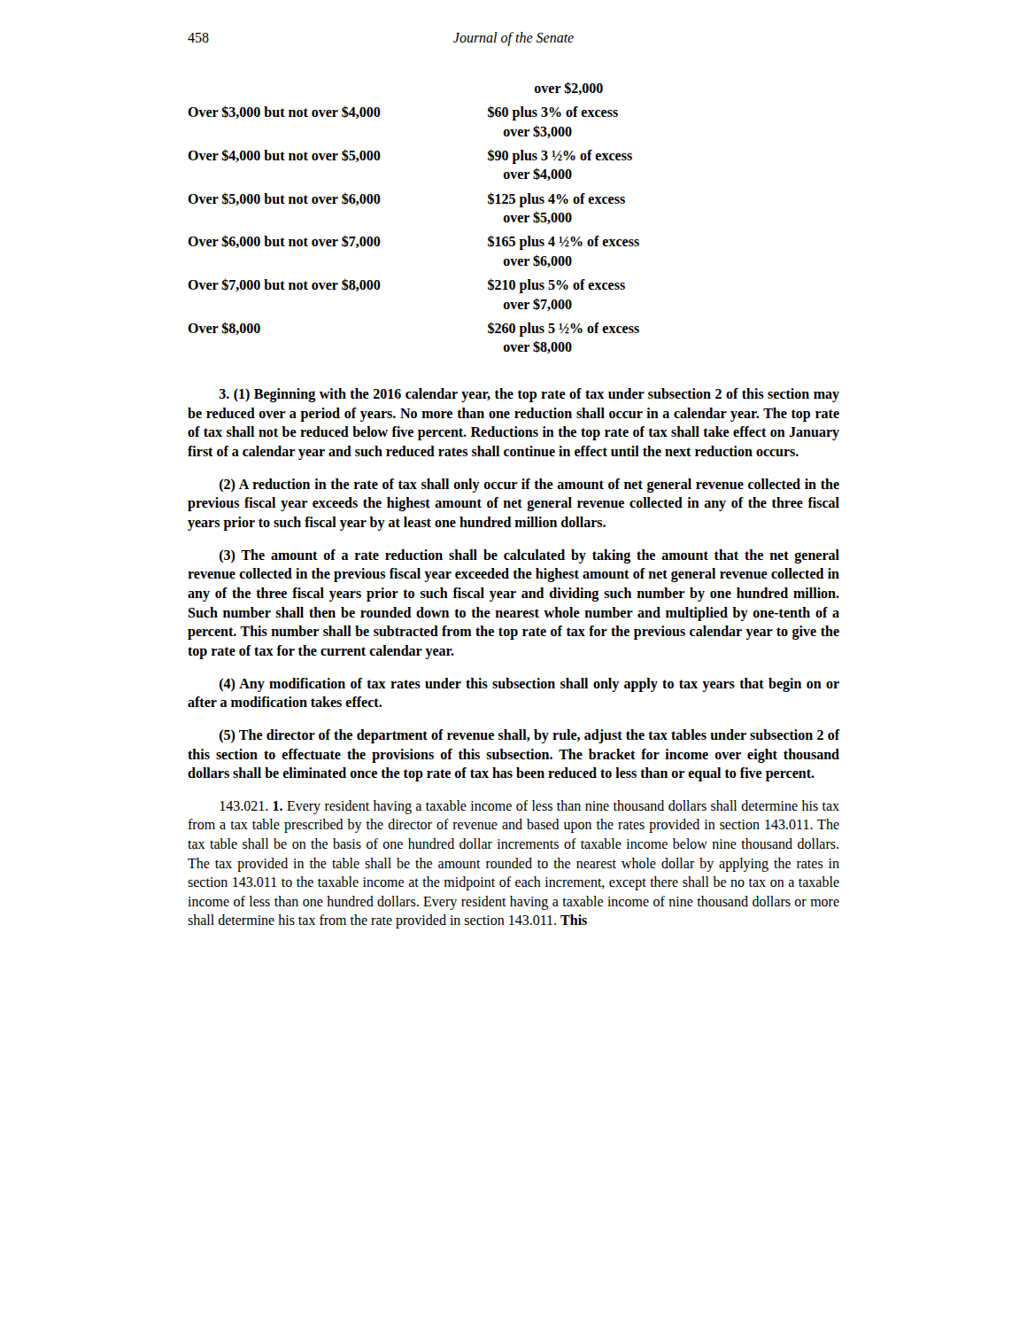458
Journal of the Senate
| | over $2,000 |
| Over $3,000 but not over $4,000 | $60 plus 3% of excess over $3,000 |
| Over $4,000 but not over $5,000 | $90 plus 3 ½% of excess over $4,000 |
| Over $5,000 but not over $6,000 | $125 plus 4% of excess over $5,000 |
| Over $6,000 but not over $7,000 | $165 plus 4 ½% of excess over $6,000 |
| Over $7,000 but not over $8,000 | $210 plus 5% of excess over $7,000 |
| Over $8,000 | $260 plus 5 ½% of excess over $8,000 |
3. (1) Beginning with the 2016 calendar year, the top rate of tax under subsection 2 of this section may be reduced over a period of years. No more than one reduction shall occur in a calendar year. The top rate of tax shall not be reduced below five percent. Reductions in the top rate of tax shall take effect on January first of a calendar year and such reduced rates shall continue in effect until the next reduction occurs.
(2) A reduction in the rate of tax shall only occur if the amount of net general revenue collected in the previous fiscal year exceeds the highest amount of net general revenue collected in any of the three fiscal years prior to such fiscal year by at least one hundred million dollars.
(3) The amount of a rate reduction shall be calculated by taking the amount that the net general revenue collected in the previous fiscal year exceeded the highest amount of net general revenue collected in any of the three fiscal years prior to such fiscal year and dividing such number by one hundred million. Such number shall then be rounded down to the nearest whole number and multiplied by one-tenth of a percent. This number shall be subtracted from the top rate of tax for the previous calendar year to give the top rate of tax for the current calendar year.
(4) Any modification of tax rates under this subsection shall only apply to tax years that begin on or after a modification takes effect.
(5) The director of the department of revenue shall, by rule, adjust the tax tables under subsection 2 of this section to effectuate the provisions of this subsection. The bracket for income over eight thousand dollars shall be eliminated once the top rate of tax has been reduced to less than or equal to five percent.
143.021. 1. Every resident having a taxable income of less than nine thousand dollars shall determine his tax from a tax table prescribed by the director of revenue and based upon the rates provided in section 143.011. The tax table shall be on the basis of one hundred dollar increments of taxable income below nine thousand dollars. The tax provided in the table shall be the amount rounded to the nearest whole dollar by applying the rates in section 143.011 to the taxable income at the midpoint of each increment, except there shall be no tax on a taxable income of less than one hundred dollars. Every resident having a taxable income of nine thousand dollars or more shall determine his tax from the rate provided in section 143.011. This